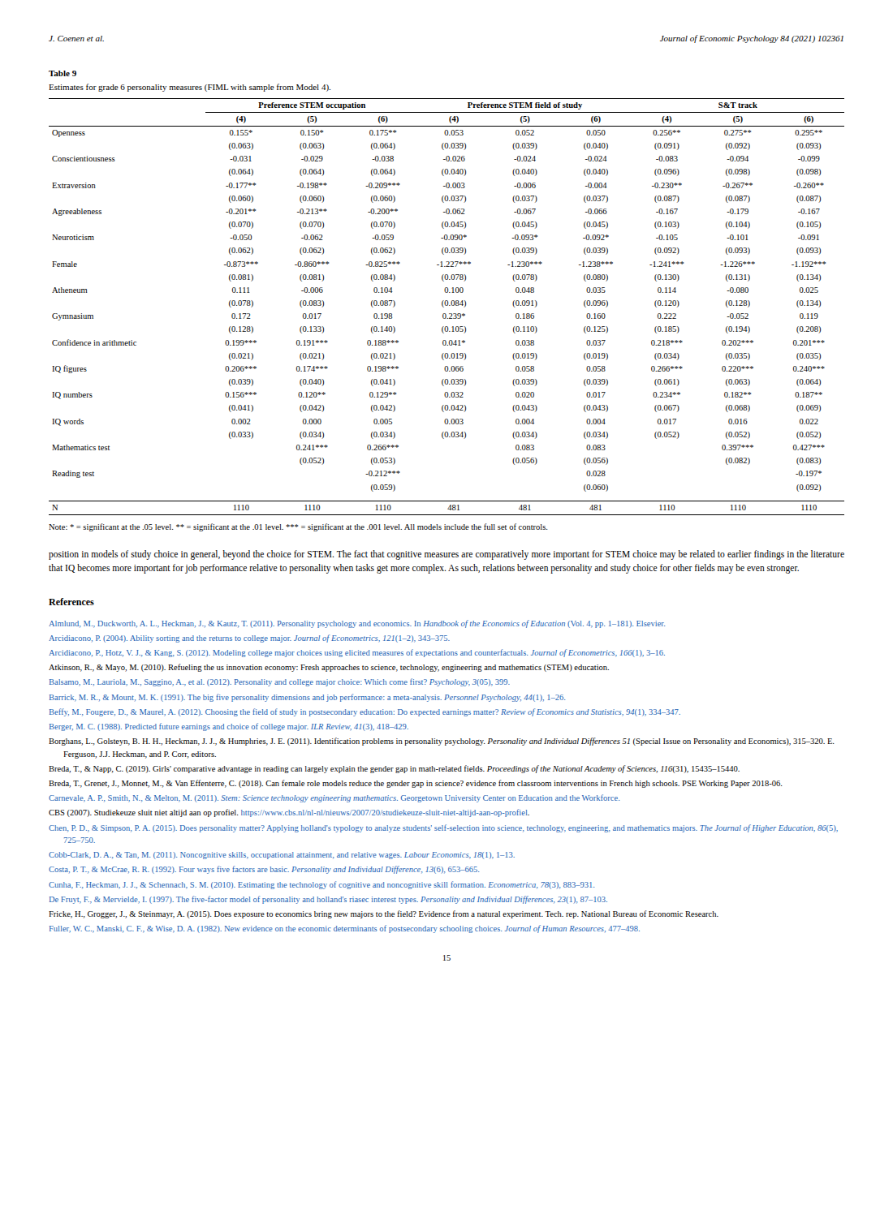J. Coenen et al.
Journal of Economic Psychology 84 (2021) 102361
Table 9
Estimates for grade 6 personality measures (FIML with sample from Model 4).
| | Preference STEM occupation | Preference STEM field of study | S&T track |
| --- | --- | --- | --- |
| | (4) | (5) | (6) | (4) | (5) | (6) | (4) | (5) | (6) |
| Openness | 0.155* | 0.150* | 0.175** | 0.053 | 0.052 | 0.050 | 0.256** | 0.275** | 0.295** |
| | (0.063) | (0.063) | (0.064) | (0.039) | (0.039) | (0.040) | (0.091) | (0.092) | (0.093) |
| Conscientiousness | -0.031 | -0.029 | -0.038 | -0.026 | -0.024 | -0.024 | -0.083 | -0.094 | -0.099 |
| | (0.064) | (0.064) | (0.064) | (0.040) | (0.040) | (0.040) | (0.096) | (0.098) | (0.098) |
| Extraversion | -0.177** | -0.198** | -0.209*** | -0.003 | -0.006 | -0.004 | -0.230** | -0.267** | -0.260** |
| | (0.060) | (0.060) | (0.060) | (0.037) | (0.037) | (0.037) | (0.087) | (0.087) | (0.087) |
| Agreeableness | -0.201** | -0.213** | -0.200** | -0.062 | -0.067 | -0.066 | -0.167 | -0.179 | -0.167 |
| | (0.070) | (0.070) | (0.070) | (0.045) | (0.045) | (0.045) | (0.103) | (0.104) | (0.105) |
| Neuroticism | -0.050 | -0.062 | -0.059 | -0.090* | -0.093* | -0.092* | -0.105 | -0.101 | -0.091 |
| | (0.062) | (0.062) | (0.062) | (0.039) | (0.039) | (0.039) | (0.092) | (0.093) | (0.093) |
| Female | -0.873*** | -0.860*** | -0.825*** | -1.227*** | -1.230*** | -1.238*** | -1.241*** | -1.226*** | -1.192*** |
| | (0.081) | (0.081) | (0.084) | (0.078) | (0.078) | (0.080) | (0.130) | (0.131) | (0.134) |
| Atheneum | 0.111 | -0.006 | 0.104 | 0.100 | 0.048 | 0.035 | 0.114 | -0.080 | 0.025 |
| | (0.078) | (0.083) | (0.087) | (0.084) | (0.091) | (0.096) | (0.120) | (0.128) | (0.134) |
| Gymnasium | 0.172 | 0.017 | 0.198 | 0.239* | 0.186 | 0.160 | 0.222 | -0.052 | 0.119 |
| | (0.128) | (0.133) | (0.140) | (0.105) | (0.110) | (0.125) | (0.185) | (0.194) | (0.208) |
| Confidence in arithmetic | 0.199*** | 0.191*** | 0.188*** | 0.041* | 0.038 | 0.037 | 0.218*** | 0.202*** | 0.201*** |
| | (0.021) | (0.021) | (0.021) | (0.019) | (0.019) | (0.019) | (0.034) | (0.035) | (0.035) |
| IQ figures | 0.206*** | 0.174*** | 0.198*** | 0.066 | 0.058 | 0.058 | 0.266*** | 0.220*** | 0.240*** |
| | (0.039) | (0.040) | (0.041) | (0.039) | (0.039) | (0.039) | (0.061) | (0.063) | (0.064) |
| IQ numbers | 0.156*** | 0.120** | 0.129** | 0.032 | 0.020 | 0.017 | 0.234** | 0.182** | 0.187** |
| | (0.041) | (0.042) | (0.042) | (0.042) | (0.043) | (0.043) | (0.067) | (0.068) | (0.069) |
| IQ words | 0.002 | 0.000 | 0.005 | 0.003 | 0.004 | 0.004 | 0.017 | 0.016 | 0.022 |
| | (0.033) | (0.034) | (0.034) | (0.034) | (0.034) | (0.034) | (0.052) | (0.052) | (0.052) |
| Mathematics test | | 0.241*** | 0.266*** | | 0.083 | 0.083 | | 0.397*** | 0.427*** |
| | | (0.052) | (0.053) | | (0.056) | (0.056) | | (0.082) | (0.083) |
| Reading test | | | -0.212*** | | | 0.028 | | | -0.197* |
| | | | (0.059) | | | (0.060) | | | (0.092) |
| N | 1110 | 1110 | 1110 | 481 | 481 | 481 | 1110 | 1110 | 1110 |
Note: * = significant at the .05 level. ** = significant at the .01 level. *** = significant at the .001 level. All models include the full set of controls.
position in models of study choice in general, beyond the choice for STEM. The fact that cognitive measures are comparatively more important for STEM choice may be related to earlier findings in the literature that IQ becomes more important for job performance relative to personality when tasks get more complex. As such, relations between personality and study choice for other fields may be even stronger.
References
Almlund, M., Duckworth, A. L., Heckman, J., & Kautz, T. (2011). Personality psychology and economics. In Handbook of the Economics of Education (Vol. 4, pp. 1–181). Elsevier.
Arcidiacono, P. (2004). Ability sorting and the returns to college major. Journal of Econometrics, 121(1–2), 343–375.
Arcidiacono, P., Hotz, V. J., & Kang, S. (2012). Modeling college major choices using elicited measures of expectations and counterfactuals. Journal of Econometrics, 166(1), 3–16.
Atkinson, R., & Mayo, M. (2010). Refueling the us innovation economy: Fresh approaches to science, technology, engineering and mathematics (STEM) education.
Balsamo, M., Lauriola, M., Saggino, A., et al. (2012). Personality and college major choice: Which come first? Psychology, 3(05), 399.
Barrick, M. R., & Mount, M. K. (1991). The big five personality dimensions and job performance: a meta-analysis. Personnel Psychology, 44(1), 1–26.
Beffy, M., Fougere, D., & Maurel, A. (2012). Choosing the field of study in postsecondary education: Do expected earnings matter? Review of Economics and Statistics, 94(1), 334–347.
Berger, M. C. (1988). Predicted future earnings and choice of college major. ILR Review, 41(3), 418–429.
Borghans, L., Golsteyn, B. H. H., Heckman, J. J., & Humphries, J. E. (2011). Identification problems in personality psychology. Personality and Individual Differences 51 (Special Issue on Personality and Economics), 315–320. E. Ferguson, J.J. Heckman, and P. Corr, editors.
Breda, T., & Napp, C. (2019). Girls' comparative advantage in reading can largely explain the gender gap in math-related fields. Proceedings of the National Academy of Sciences, 116(31), 15435–15440.
Breda, T., Grenet, J., Monnet, M., & Van Effenterre, C. (2018). Can female role models reduce the gender gap in science? evidence from classroom interventions in French high schools. PSE Working Paper 2018-06.
Carnevale, A. P., Smith, N., & Melton, M. (2011). Stem: Science technology engineering mathematics. Georgetown University Center on Education and the Workforce.
CBS (2007). Studiekeuze sluit niet altijd aan op profiel. https://www.cbs.nl/nl-nl/nieuws/2007/20/studiekeuze-sluit-niet-altijd-aan-op-profiel.
Chen, P. D., & Simpson, P. A. (2015). Does personality matter? Applying holland's typology to analyze students' self-selection into science, technology, engineering, and mathematics majors. The Journal of Higher Education, 86(5), 725–750.
Cobb-Clark, D. A., & Tan, M. (2011). Noncognitive skills, occupational attainment, and relative wages. Labour Economics, 18(1), 1–13.
Costa, P. T., & McCrae, R. R. (1992). Four ways five factors are basic. Personality and Individual Difference, 13(6), 653–665.
Cunha, F., Heckman, J. J., & Schennach, S. M. (2010). Estimating the technology of cognitive and noncognitive skill formation. Econometrica, 78(3), 883–931.
De Fruyt, F., & Mervielde, I. (1997). The five-factor model of personality and holland's riasec interest types. Personality and Individual Differences, 23(1), 87–103.
Fricke, H., Grogger, J., & Steinmayr, A. (2015). Does exposure to economics bring new majors to the field? Evidence from a natural experiment. Tech. rep. National Bureau of Economic Research.
Fuller, W. C., Manski, C. F., & Wise, D. A. (1982). New evidence on the economic determinants of postsecondary schooling choices. Journal of Human Resources, 477–498.
15